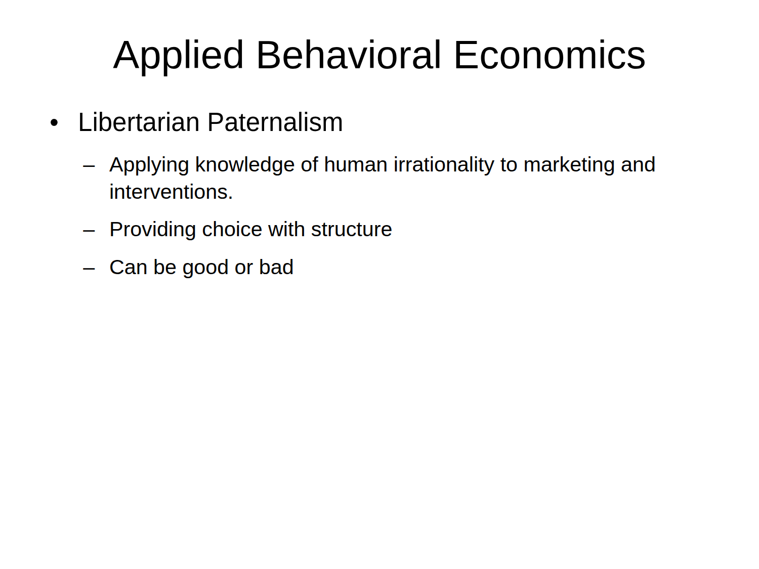Applied Behavioral Economics
Libertarian Paternalism
Applying knowledge of human irrationality to marketing and interventions.
Providing choice with structure
Can be good or bad